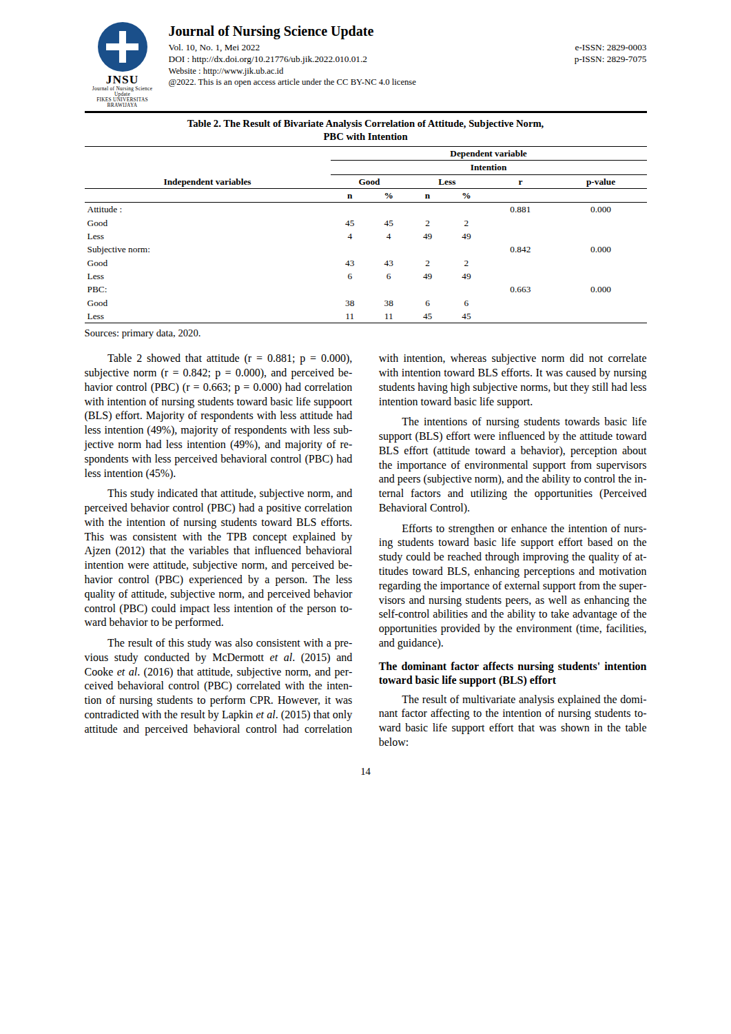JNSU Journal of Nursing Science Update
FIKES UNIVERSITAS BRAWIJAYA
Journal of Nursing Science Update
Vol. 10, No. 1, Mei 2022 e-ISSN: 2829-0003
DOI : http://dx.doi.org/10.21776/ub.jik.2022.010.01.2 p-ISSN: 2829-7075
Website : http://www.jik.ub.ac.id
@2022. This is an open access article under the CC BY-NC 4.0 license
Table 2. The Result of Bivariate Analysis Correlation of Attitude, Subjective Norm, PBC with Intention
| Independent variables | Dependent variable |
| --- | --- |
| Intention |
| Good | Less | r | p-value |
| | n | % | n | % | | |
| Attitude : | | | | | 0.881 | 0.000 |
| Good | 45 | 45 | 2 | 2 | | |
| Less | 4 | 4 | 49 | 49 | | |
| Subjective norm: | | | | | 0.842 | 0.000 |
| Good | 43 | 43 | 2 | 2 | | |
| Less | 6 | 6 | 49 | 49 | | |
| PBC: | | | | | 0.663 | 0.000 |
| Good | 38 | 38 | 6 | 6 | | |
| Less | 11 | 11 | 45 | 45 | | |
Sources: primary data, 2020.
Table 2 showed that attitude (r = 0.881; p = 0.000), subjective norm (r = 0.842; p = 0.000), and perceived behavior control (PBC) (r = 0.663; p = 0.000) had correlation with intention of nursing students toward basic life suppoort (BLS) effort. Majority of respondents with less attitude had less intention (49%), majority of respondents with less subjective norm had less intention (49%), and majority of respondents with less perceived behavioral control (PBC) had less intention (45%).
This study indicated that attitude, subjective norm, and perceived behavior control (PBC) had a positive correlation with the intention of nursing students toward BLS efforts. This was consistent with the TPB concept explained by Ajzen (2012) that the variables that influenced behavioral intention were attitude, subjective norm, and perceived behavior control (PBC) experienced by a person. The less quality of attitude, subjective norm, and perceived behavior control (PBC) could impact less intention of the person toward behavior to be performed.
The result of this study was also consistent with a previous study conducted by McDermott et al. (2015) and Cooke et al. (2016) that attitude, subjective norm, and perceived behavioral control (PBC) correlated with the intention of nursing students to perform CPR. However, it was contradicted with the result by Lapkin et al. (2015) that only attitude and perceived behavioral control had correlation with intention, whereas subjective norm did not correlate with intention toward BLS efforts. It was caused by nursing students having high subjective norms, but they still had less intention toward basic life support.
The intentions of nursing students towards basic life support (BLS) effort were influenced by the attitude toward BLS effort (attitude toward a behavior), perception about the importance of environmental support from supervisors and peers (subjective norm), and the ability to control the internal factors and utilizing the opportunities (Perceived Behavioral Control).
Efforts to strengthen or enhance the intention of nursing students toward basic life support effort based on the study could be reached through improving the quality of attitudes toward BLS, enhancing perceptions and motivation regarding the importance of external support from the supervisors and nursing students peers, as well as enhancing the self-control abilities and the ability to take advantage of the opportunities provided by the environment (time, facilities, and guidance).
The dominant factor affects nursing students' intention toward basic life support (BLS) effort
The result of multivariate analysis explained the dominant factor affecting to the intention of nursing students toward basic life support effort that was shown in the table below:
14